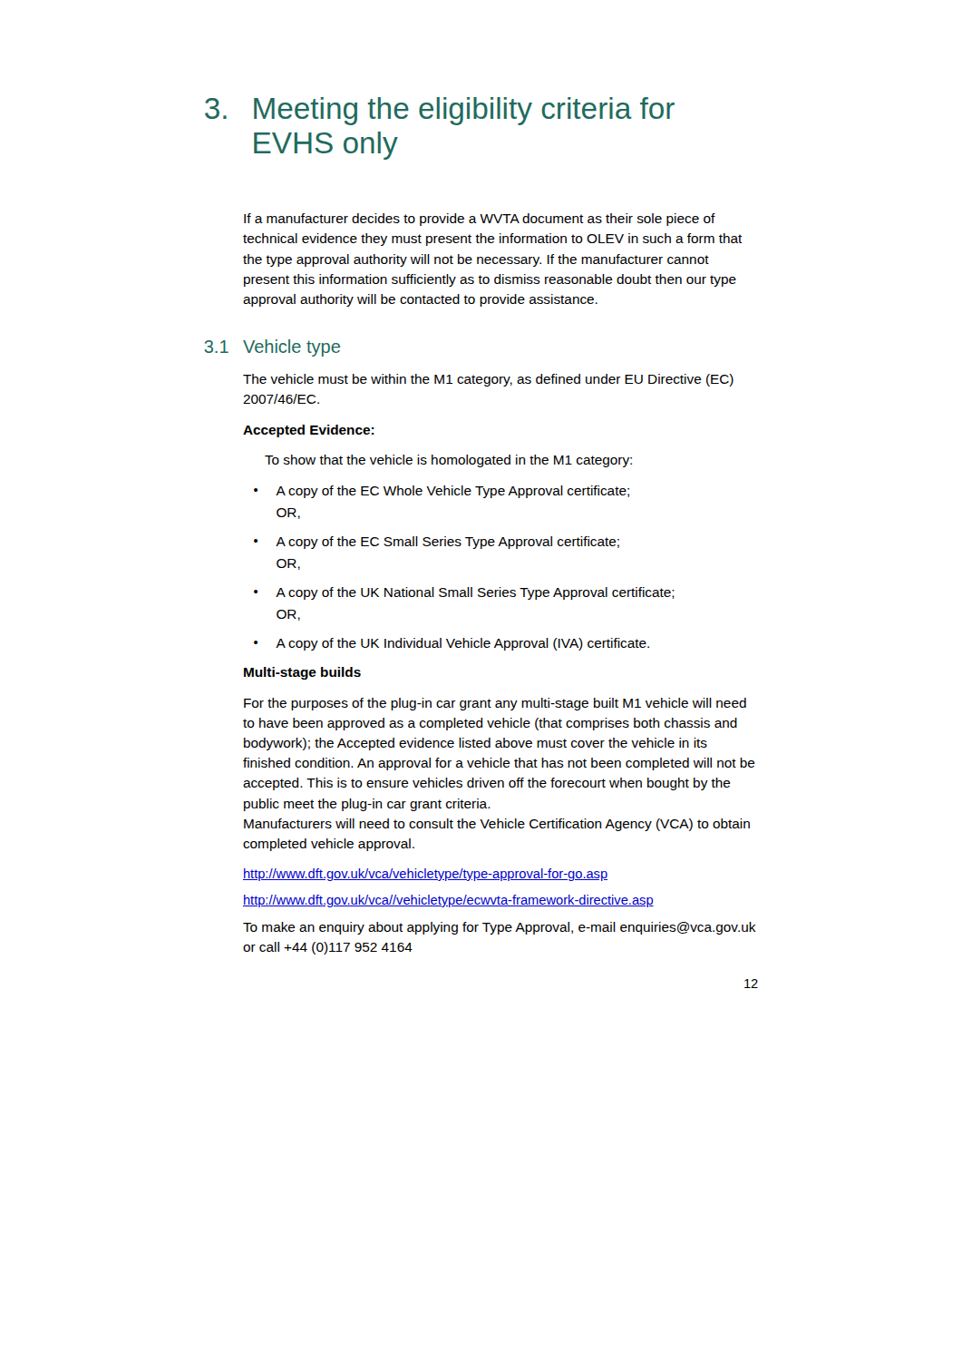3. Meeting the eligibility criteria for EVHS only
If a manufacturer decides to provide a WVTA document as their sole piece of technical evidence they must present the information to OLEV in such a form that the type approval authority will not be necessary. If the manufacturer cannot present this information sufficiently as to dismiss reasonable doubt then our type approval authority will be contacted to provide assistance.
3.1 Vehicle type
The vehicle must be within the M1 category, as defined under EU Directive (EC) 2007/46/EC.
Accepted Evidence:
To show that the vehicle is homologated in the M1 category:
A copy of the EC Whole Vehicle Type Approval certificate;
OR,
A copy of the EC Small Series Type Approval certificate;
OR,
A copy of the UK National Small Series Type Approval certificate;
OR,
A copy of the UK Individual Vehicle Approval (IVA) certificate.
Multi-stage builds
For the purposes of the plug-in car grant any multi-stage built M1 vehicle will need to have been approved as a completed vehicle (that comprises both chassis and bodywork); the Accepted evidence listed above must cover the vehicle in its finished condition. An approval for a vehicle that has not been completed will not be accepted. This is to ensure vehicles driven off the forecourt when bought by the public meet the plug-in car grant criteria.
Manufacturers will need to consult the Vehicle Certification Agency (VCA) to obtain completed vehicle approval.
http://www.dft.gov.uk/vca/vehicletype/type-approval-for-go.asp
http://www.dft.gov.uk/vca//vehicletype/ecwvta-framework-directive.asp
To make an enquiry about applying for Type Approval, e-mail enquiries@vca.gov.uk or call +44 (0)117 952 4164
12